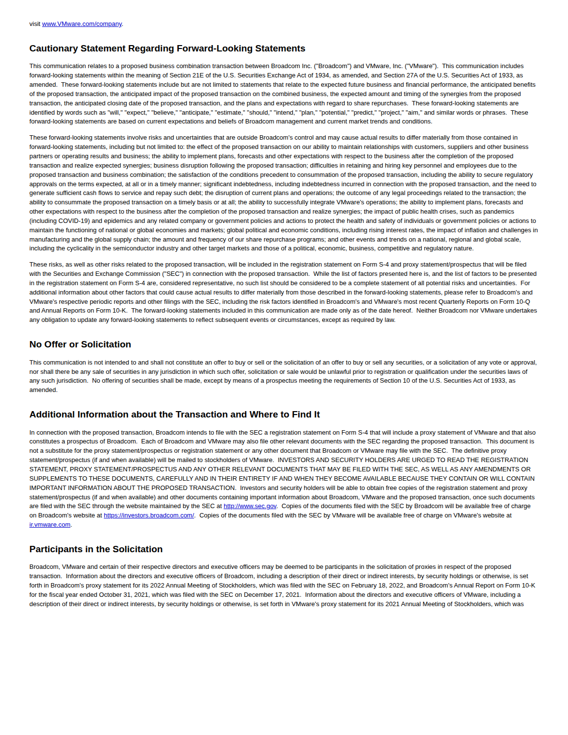visit www.VMware.com/company.
Cautionary Statement Regarding Forward-Looking Statements
This communication relates to a proposed business combination transaction between Broadcom Inc. ("Broadcom") and VMware, Inc. ("VMware"). This communication includes forward-looking statements within the meaning of Section 21E of the U.S. Securities Exchange Act of 1934, as amended, and Section 27A of the U.S. Securities Act of 1933, as amended. These forward-looking statements include but are not limited to statements that relate to the expected future business and financial performance, the anticipated benefits of the proposed transaction, the anticipated impact of the proposed transaction on the combined business, the expected amount and timing of the synergies from the proposed transaction, the anticipated closing date of the proposed transaction, and the plans and expectations with regard to share repurchases. These forward-looking statements are identified by words such as "will," "expect," "believe," "anticipate," "estimate," "should," "intend," "plan," "potential," "predict," "project," "aim," and similar words or phrases. These forward-looking statements are based on current expectations and beliefs of Broadcom management and current market trends and conditions.
These forward-looking statements involve risks and uncertainties that are outside Broadcom's control and may cause actual results to differ materially from those contained in forward-looking statements, including but not limited to: the effect of the proposed transaction on our ability to maintain relationships with customers, suppliers and other business partners or operating results and business; the ability to implement plans, forecasts and other expectations with respect to the business after the completion of the proposed transaction and realize expected synergies; business disruption following the proposed transaction; difficulties in retaining and hiring key personnel and employees due to the proposed transaction and business combination; the satisfaction of the conditions precedent to consummation of the proposed transaction, including the ability to secure regulatory approvals on the terms expected, at all or in a timely manner; significant indebtedness, including indebtedness incurred in connection with the proposed transaction, and the need to generate sufficient cash flows to service and repay such debt; the disruption of current plans and operations; the outcome of any legal proceedings related to the transaction; the ability to consummate the proposed transaction on a timely basis or at all; the ability to successfully integrate VMware's operations; the ability to implement plans, forecasts and other expectations with respect to the business after the completion of the proposed transaction and realize synergies; the impact of public health crises, such as pandemics (including COVID-19) and epidemics and any related company or government policies and actions to protect the health and safety of individuals or government policies or actions to maintain the functioning of national or global economies and markets; global political and economic conditions, including rising interest rates, the impact of inflation and challenges in manufacturing and the global supply chain; the amount and frequency of our share repurchase programs; and other events and trends on a national, regional and global scale, including the cyclicality in the semiconductor industry and other target markets and those of a political, economic, business, competitive and regulatory nature.
These risks, as well as other risks related to the proposed transaction, will be included in the registration statement on Form S-4 and proxy statement/prospectus that will be filed with the Securities and Exchange Commission ("SEC") in connection with the proposed transaction. While the list of factors presented here is, and the list of factors to be presented in the registration statement on Form S-4 are, considered representative, no such list should be considered to be a complete statement of all potential risks and uncertainties. For additional information about other factors that could cause actual results to differ materially from those described in the forward-looking statements, please refer to Broadcom's and VMware's respective periodic reports and other filings with the SEC, including the risk factors identified in Broadcom's and VMware's most recent Quarterly Reports on Form 10-Q and Annual Reports on Form 10-K. The forward-looking statements included in this communication are made only as of the date hereof. Neither Broadcom nor VMware undertakes any obligation to update any forward-looking statements to reflect subsequent events or circumstances, except as required by law.
No Offer or Solicitation
This communication is not intended to and shall not constitute an offer to buy or sell or the solicitation of an offer to buy or sell any securities, or a solicitation of any vote or approval, nor shall there be any sale of securities in any jurisdiction in which such offer, solicitation or sale would be unlawful prior to registration or qualification under the securities laws of any such jurisdiction. No offering of securities shall be made, except by means of a prospectus meeting the requirements of Section 10 of the U.S. Securities Act of 1933, as amended.
Additional Information about the Transaction and Where to Find It
In connection with the proposed transaction, Broadcom intends to file with the SEC a registration statement on Form S-4 that will include a proxy statement of VMware and that also constitutes a prospectus of Broadcom. Each of Broadcom and VMware may also file other relevant documents with the SEC regarding the proposed transaction. This document is not a substitute for the proxy statement/prospectus or registration statement or any other document that Broadcom or VMware may file with the SEC. The definitive proxy statement/prospectus (if and when available) will be mailed to stockholders of VMware. INVESTORS AND SECURITY HOLDERS ARE URGED TO READ THE REGISTRATION STATEMENT, PROXY STATEMENT/PROSPECTUS AND ANY OTHER RELEVANT DOCUMENTS THAT MAY BE FILED WITH THE SEC, AS WELL AS ANY AMENDMENTS OR SUPPLEMENTS TO THESE DOCUMENTS, CAREFULLY AND IN THEIR ENTIRETY IF AND WHEN THEY BECOME AVAILABLE BECAUSE THEY CONTAIN OR WILL CONTAIN IMPORTANT INFORMATION ABOUT THE PROPOSED TRANSACTION. Investors and security holders will be able to obtain free copies of the registration statement and proxy statement/prospectus (if and when available) and other documents containing important information about Broadcom, VMware and the proposed transaction, once such documents are filed with the SEC through the website maintained by the SEC at http://www.sec.gov. Copies of the documents filed with the SEC by Broadcom will be available free of charge on Broadcom's website at https://investors.broadcom.com/. Copies of the documents filed with the SEC by VMware will be available free of charge on VMware's website at ir.vmware.com.
Participants in the Solicitation
Broadcom, VMware and certain of their respective directors and executive officers may be deemed to be participants in the solicitation of proxies in respect of the proposed transaction. Information about the directors and executive officers of Broadcom, including a description of their direct or indirect interests, by security holdings or otherwise, is set forth in Broadcom's proxy statement for its 2022 Annual Meeting of Stockholders, which was filed with the SEC on February 18, 2022, and Broadcom's Annual Report on Form 10-K for the fiscal year ended October 31, 2021, which was filed with the SEC on December 17, 2021. Information about the directors and executive officers of VMware, including a description of their direct or indirect interests, by security holdings or otherwise, is set forth in VMware's proxy statement for its 2021 Annual Meeting of Stockholders, which was